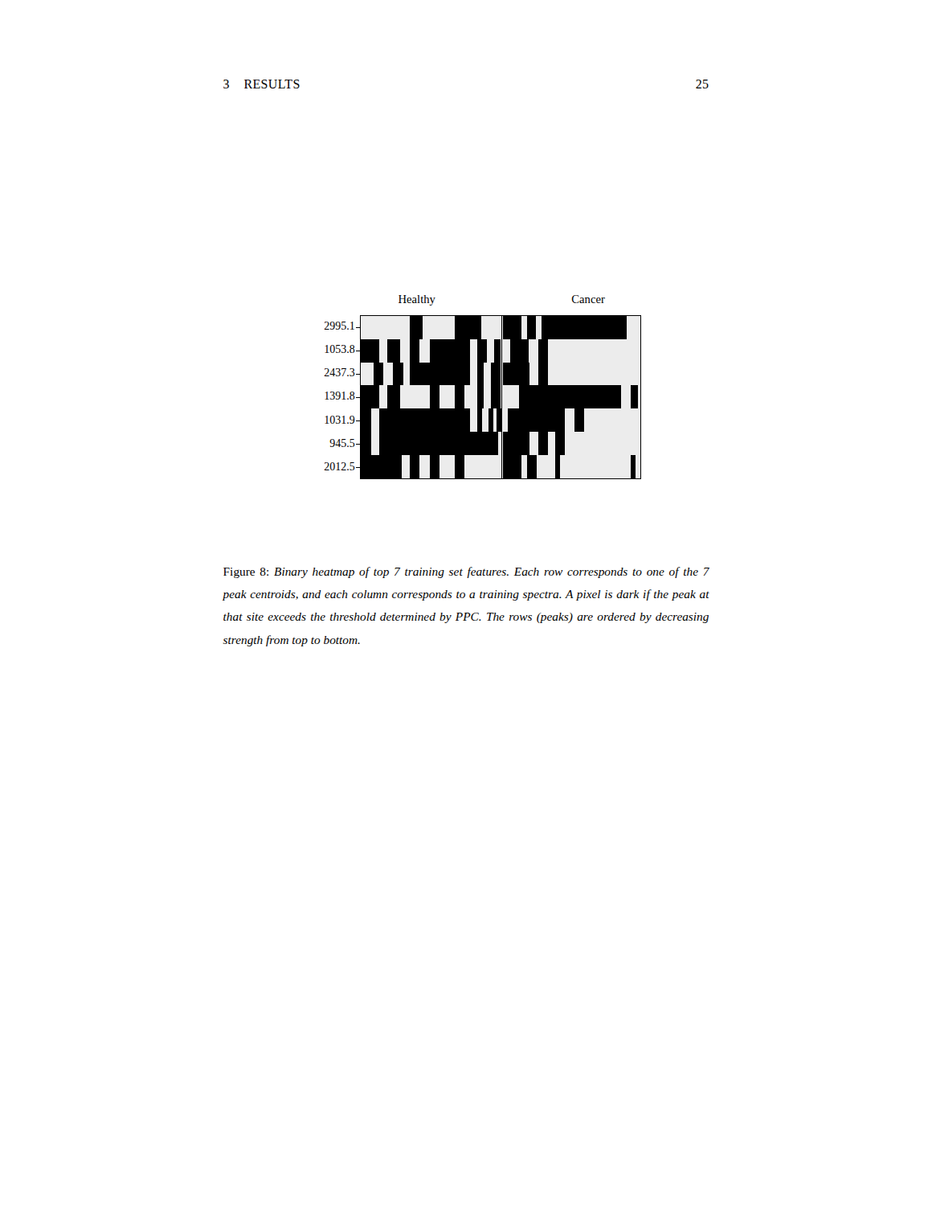3 RESULTS
25
Healthy Cancer
2995.1
1053.8
2437.3
1391.8
1031.9
945.5
2012.5
Figure 8: Binary heatmap of top 7 training set features. Each row corresponds to one of the 7 peak centroids, and each column corresponds to a training spectra. A pixel is dark if the peak at that site exceeds the threshold determined by PPC. The rows (peaks) are ordered by decreasing strength from top to bottom.